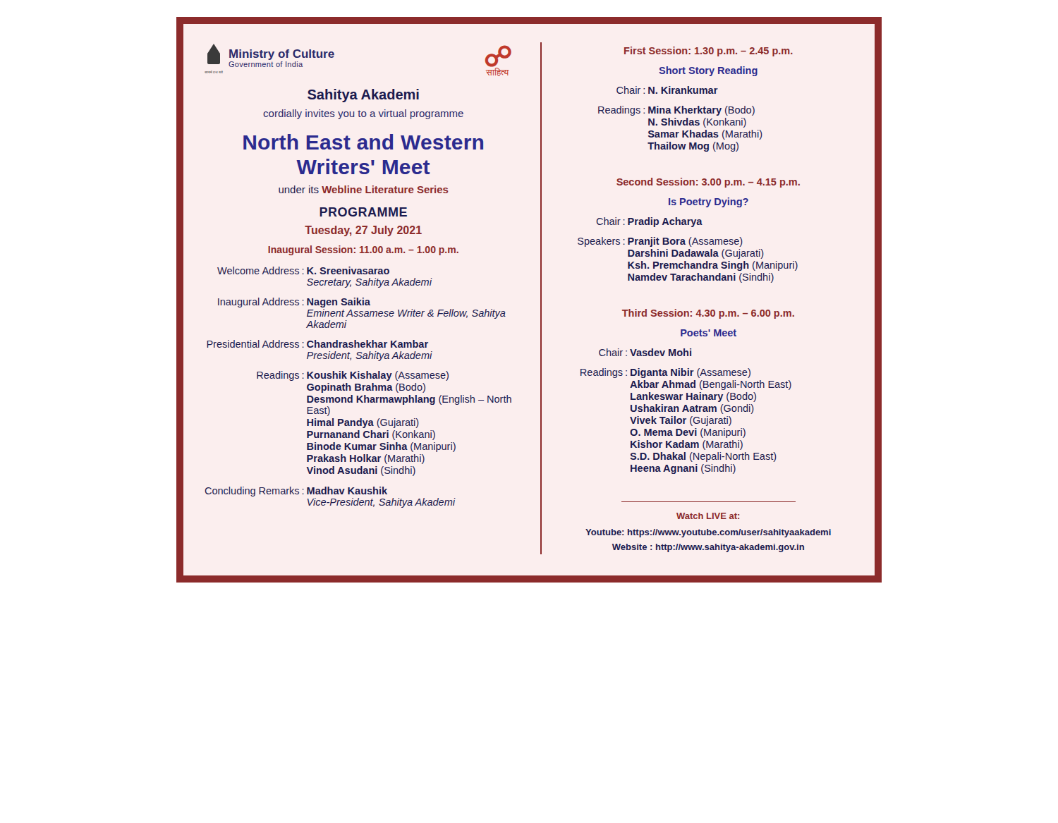सत्यमेव जयते
Ministry of Culture
Government of India
☍
साहित्य
Sahitya Akademi
cordially invites you to a virtual programme
North East and Western Writers' Meet
under its Webline Literature Series
PROGRAMME
Tuesday, 27 July 2021
Inaugural Session: 11.00 a.m. – 1.00 p.m.
| Welcome Address | : | K. Sreenivasarao Secretary, Sahitya Akademi |
| Inaugural Address | : | Nagen Saikia Eminent Assamese Writer & Fellow, Sahitya Akademi |
| Presidential Address | : | Chandrashekhar Kambar President, Sahitya Akademi |
| Readings | : | Koushik Kishalay (Assamese) Gopinath Brahma (Bodo) Desmond Kharmawphlang (English – North East) Himal Pandya (Gujarati) Purnanand Chari (Konkani) Binode Kumar Sinha (Manipuri) Prakash Holkar (Marathi) Vinod Asudani (Sindhi) |
| Concluding Remarks | : | Madhav Kaushik Vice-President, Sahitya Akademi |
First Session: 1.30 p.m. – 2.45 p.m.
Short Story Reading
| Chair | : | N. Kirankumar |
| Readings | : | Mina Kherktary (Bodo) N. Shivdas (Konkani) Samar Khadas (Marathi) Thailow Mog (Mog) |
Second Session: 3.00 p.m. – 4.15 p.m.
Is Poetry Dying?
| Chair | : | Pradip Acharya |
| Speakers | : | Pranjit Bora (Assamese) Darshini Dadawala (Gujarati) Ksh. Premchandra Singh (Manipuri) Namdev Tarachandani (Sindhi) |
Third Session: 4.30 p.m. – 6.00 p.m.
Poets' Meet
| Chair | : | Vasdev Mohi |
| Readings | : | Diganta Nibir (Assamese) Akbar Ahmad (Bengali-North East) Lankeswar Hainary (Bodo) Ushakiran Aatram (Gondi) Vivek Tailor (Gujarati) O. Mema Devi (Manipuri) Kishor Kadam (Marathi) S.D. Dhakal (Nepali-North East) Heena Agnani (Sindhi) |
Watch LIVE at:
Youtube: https://www.youtube.com/user/sahityaakademi
Website : http://www.sahitya-akademi.gov.in